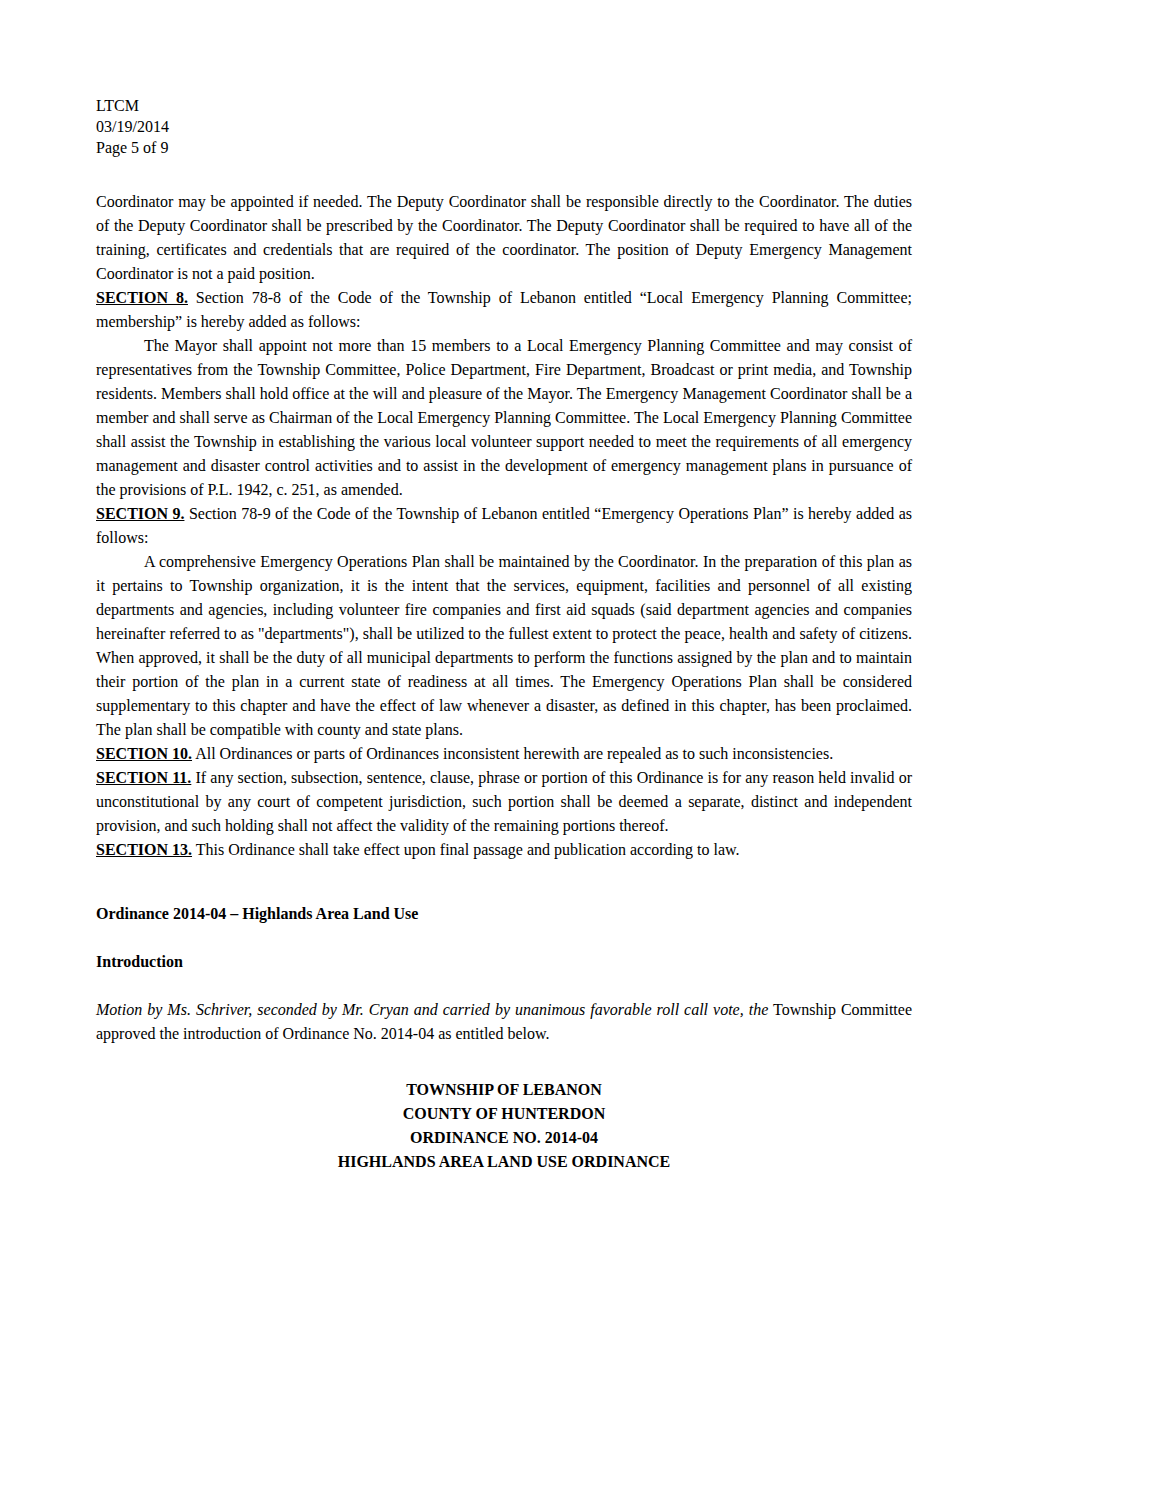LTCM
03/19/2014
Page 5 of 9
Coordinator may be appointed if needed. The Deputy Coordinator shall be responsible directly to the Coordinator. The duties of the Deputy Coordinator shall be prescribed by the Coordinator. The Deputy Coordinator shall be required to have all of the training, certificates and credentials that are required of the coordinator. The position of Deputy Emergency Management Coordinator is not a paid position.
SECTION 8. Section 78-8 of the Code of the Township of Lebanon entitled “Local Emergency Planning Committee; membership” is hereby added as follows:
The Mayor shall appoint not more than 15 members to a Local Emergency Planning Committee and may consist of representatives from the Township Committee, Police Department, Fire Department, Broadcast or print media, and Township residents. Members shall hold office at the will and pleasure of the Mayor. The Emergency Management Coordinator shall be a member and shall serve as Chairman of the Local Emergency Planning Committee. The Local Emergency Planning Committee shall assist the Township in establishing the various local volunteer support needed to meet the requirements of all emergency management and disaster control activities and to assist in the development of emergency management plans in pursuance of the provisions of P.L. 1942, c. 251, as amended.
SECTION 9. Section 78-9 of the Code of the Township of Lebanon entitled “Emergency Operations Plan” is hereby added as follows:
A comprehensive Emergency Operations Plan shall be maintained by the Coordinator. In the preparation of this plan as it pertains to Township organization, it is the intent that the services, equipment, facilities and personnel of all existing departments and agencies, including volunteer fire companies and first aid squads (said department agencies and companies hereinafter referred to as "departments"), shall be utilized to the fullest extent to protect the peace, health and safety of citizens. When approved, it shall be the duty of all municipal departments to perform the functions assigned by the plan and to maintain their portion of the plan in a current state of readiness at all times. The Emergency Operations Plan shall be considered supplementary to this chapter and have the effect of law whenever a disaster, as defined in this chapter, has been proclaimed. The plan shall be compatible with county and state plans.
SECTION 10. All Ordinances or parts of Ordinances inconsistent herewith are repealed as to such inconsistencies.
SECTION 11. If any section, subsection, sentence, clause, phrase or portion of this Ordinance is for any reason held invalid or unconstitutional by any court of competent jurisdiction, such portion shall be deemed a separate, distinct and independent provision, and such holding shall not affect the validity of the remaining portions thereof.
SECTION 13. This Ordinance shall take effect upon final passage and publication according to law.
Ordinance 2014-04 – Highlands Area Land Use
Introduction
Motion by Ms. Schriver, seconded by Mr. Cryan and carried by unanimous favorable roll call vote, the Township Committee approved the introduction of Ordinance No. 2014-04 as entitled below.
TOWNSHIP OF LEBANON
COUNTY OF HUNTERDON
ORDINANCE NO. 2014-04
HIGHLANDS AREA LAND USE ORDINANCE